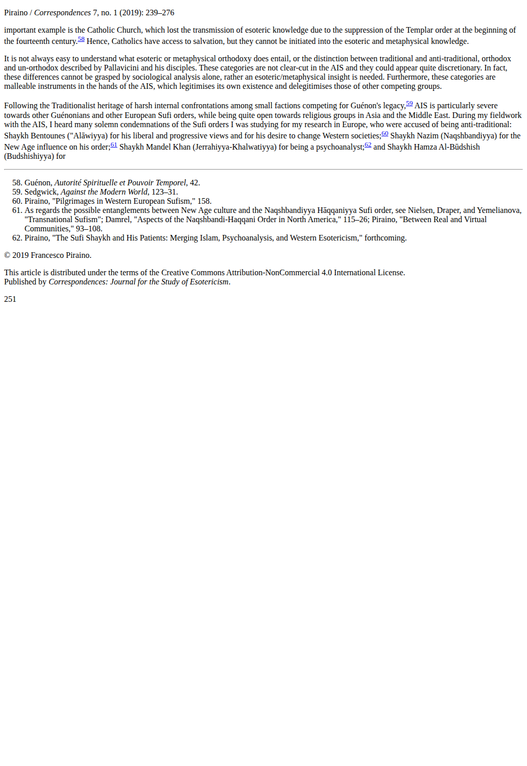Piraino / Correspondences 7, no. 1 (2019): 239–276
important example is the Catholic Church, which lost the transmission of esoteric knowledge due to the suppression of the Templar order at the beginning of the fourteenth century.58 Hence, Catholics have access to salvation, but they cannot be initiated into the esoteric and metaphysical knowledge.
It is not always easy to understand what esoteric or metaphysical orthodoxy does entail, or the distinction between traditional and anti-traditional, orthodox and un-orthodox described by Pallavicini and his disciples. These categories are not clear-cut in the AIS and they could appear quite discretionary. In fact, these differences cannot be grasped by sociological analysis alone, rather an esoteric/metaphysical insight is needed. Furthermore, these categories are malleable instruments in the hands of the AIS, which legitimises its own existence and delegitimises those of other competing groups.
Following the Traditionalist heritage of harsh internal confrontations among small factions competing for Guénon's legacy,59 AIS is particularly severe towards other Guénonians and other European Sufi orders, while being quite open towards religious groups in Asia and the Middle East. During my fieldwork with the AIS, I heard many solemn condemnations of the Sufi orders I was studying for my research in Europe, who were accused of being anti-traditional: Shaykh Bentounes ("Alāwiyya) for his liberal and progressive views and for his desire to change Western societies;60 Shaykh Nazim (Naqshbandiyya) for the New Age influence on his order;61 Shaykh Mandel Khan (Jerrahiyya-Khalwatiyya) for being a psychoanalyst;62 and Shaykh Hamza Al-Būdshish (Budshishiyya) for
Guénon, Autorité Spirituelle et Pouvoir Temporel, 42.
Sedgwick, Against the Modern World, 123–31.
Piraino, "Pilgrimages in Western European Sufism," 158.
As regards the possible entanglements between New Age culture and the Naqshbandiyya Hāqqaniyya Sufi order, see Nielsen, Draper, and Yemelianova, "Transnational Sufism"; Damrel, "Aspects of the Naqshbandi-Haqqani Order in North America," 115–26; Piraino, "Between Real and Virtual Communities," 93–108.
Piraino, "The Sufi Shaykh and His Patients: Merging Islam, Psychoanalysis, and Western Esotericism," forthcoming.
© 2019 Francesco Piraino.
This article is distributed under the terms of the Creative Commons Attribution-NonCommercial 4.0 International License.
Published by Correspondences: Journal for the Study of Esotericism.
251